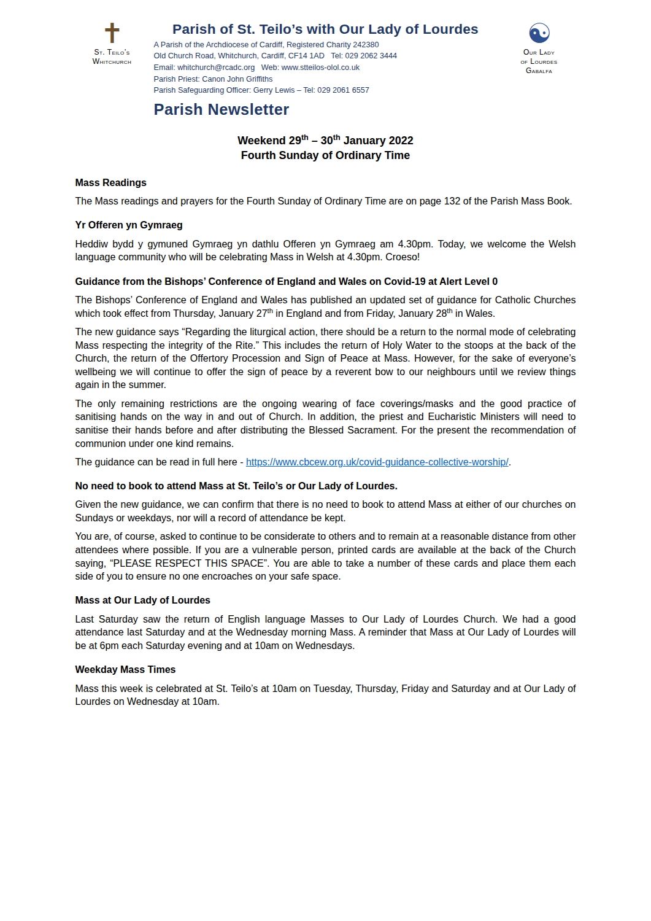✝ St. Teilo’s Whitchurch
Parish of St. Teilo’s with Our Lady of Lourdes
A Parish of the Archdiocese of Cardiff, Registered Charity 242380
Old Church Road, Whitchurch, Cardiff, CF14 1AD Tel: 029 2062 3444
Email: whitchurch@rcadc.org Web: www.stteilos-olol.co.uk
Parish Priest: Canon John Griffiths
Parish Safeguarding Officer: Gerry Lewis – Tel: 029 2061 6557
Parish Newsletter
☯ Our Lady of Lourdes Gabalfa
Weekend 29th – 30th January 2022
Fourth Sunday of Ordinary Time
Mass Readings
The Mass readings and prayers for the Fourth Sunday of Ordinary Time are on page 132 of the Parish Mass Book.
Yr Offeren yn Gymraeg
Heddiw bydd y gymuned Gymraeg yn dathlu Offeren yn Gymraeg am 4.30pm. Today, we welcome the Welsh language community who will be celebrating Mass in Welsh at 4.30pm. Croeso!
Guidance from the Bishops’ Conference of England and Wales on Covid-19 at Alert Level 0
The Bishops’ Conference of England and Wales has published an updated set of guidance for Catholic Churches which took effect from Thursday, January 27th in England and from Friday, January 28th in Wales.
The new guidance says “Regarding the liturgical action, there should be a return to the normal mode of celebrating Mass respecting the integrity of the Rite.” This includes the return of Holy Water to the stoops at the back of the Church, the return of the Offertory Procession and Sign of Peace at Mass. However, for the sake of everyone’s wellbeing we will continue to offer the sign of peace by a reverent bow to our neighbours until we review things again in the summer.
The only remaining restrictions are the ongoing wearing of face coverings/masks and the good practice of sanitising hands on the way in and out of Church. In addition, the priest and Eucharistic Ministers will need to sanitise their hands before and after distributing the Blessed Sacrament. For the present the recommendation of communion under one kind remains.
The guidance can be read in full here - https://www.cbcew.org.uk/covid-guidance-collective-worship/.
No need to book to attend Mass at St. Teilo’s or Our Lady of Lourdes.
Given the new guidance, we can confirm that there is no need to book to attend Mass at either of our churches on Sundays or weekdays, nor will a record of attendance be kept.
You are, of course, asked to continue to be considerate to others and to remain at a reasonable distance from other attendees where possible. If you are a vulnerable person, printed cards are available at the back of the Church saying, “PLEASE RESPECT THIS SPACE”. You are able to take a number of these cards and place them each side of you to ensure no one encroaches on your safe space.
Mass at Our Lady of Lourdes
Last Saturday saw the return of English language Masses to Our Lady of Lourdes Church. We had a good attendance last Saturday and at the Wednesday morning Mass. A reminder that Mass at Our Lady of Lourdes will be at 6pm each Saturday evening and at 10am on Wednesdays.
Weekday Mass Times
Mass this week is celebrated at St. Teilo’s at 10am on Tuesday, Thursday, Friday and Saturday and at Our Lady of Lourdes on Wednesday at 10am.